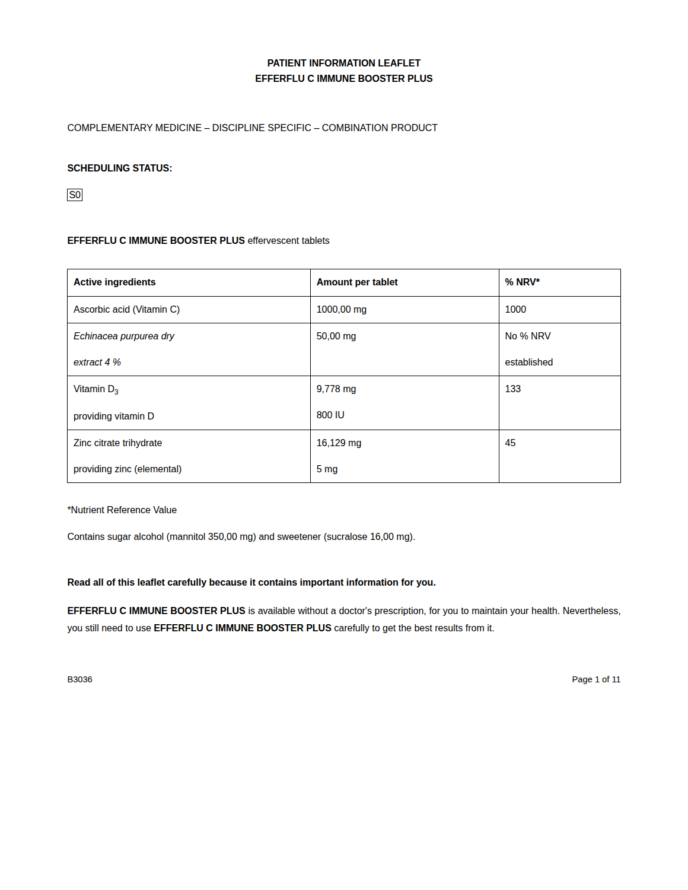PATIENT INFORMATION LEAFLET
EFFERFLU C IMMUNE BOOSTER PLUS
COMPLEMENTARY MEDICINE – DISCIPLINE SPECIFIC – COMBINATION PRODUCT
SCHEDULING STATUS:
S0
EFFERFLU C IMMUNE BOOSTER PLUS effervescent tablets
| Active ingredients | Amount per tablet | % NRV* |
| --- | --- | --- |
| Ascorbic acid (Vitamin C) | 1000,00 mg | 1000 |
| Echinacea purpurea dry extract 4 % | 50,00 mg | No % NRV established |
| Vitamin D 3 providing vitamin D | 9,778 mg 800 IU | 133 |
| Zinc citrate trihydrate providing zinc (elemental) | 16,129 mg 5 mg | 45 |
*Nutrient Reference Value
Contains sugar alcohol (mannitol 350,00 mg) and sweetener (sucralose 16,00 mg).
Read all of this leaflet carefully because it contains important information for you.
EFFERFLU C IMMUNE BOOSTER PLUS is available without a doctor's prescription, for you to maintain your health. Nevertheless, you still need to use EFFERFLU C IMMUNE BOOSTER PLUS carefully to get the best results from it.
B3036 Page 1 of 11